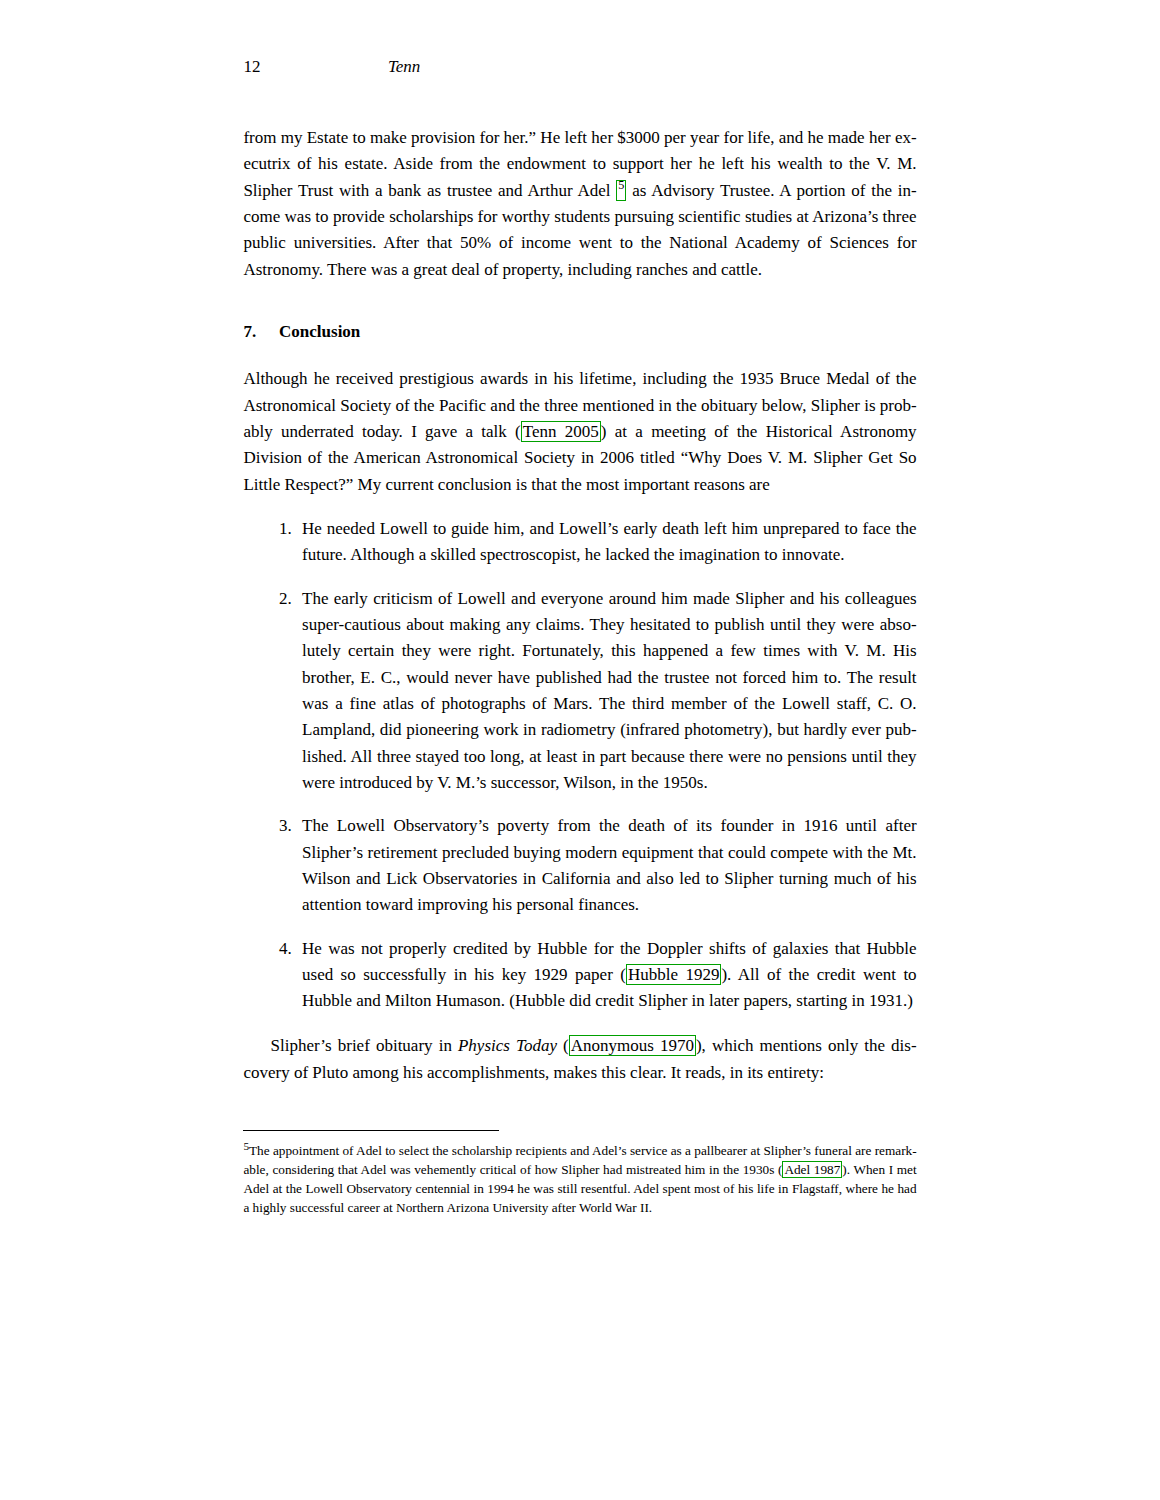12 Tenn
from my Estate to make provision for her.” He left her $3000 per year for life, and he made her executrix of his estate. Aside from the endowment to support her he left his wealth to the V. M. Slipher Trust with a bank as trustee and Arthur Adel 5 as Advisory Trustee. A portion of the income was to provide scholarships for worthy students pursuing scientific studies at Arizona’s three public universities. After that 50% of income went to the National Academy of Sciences for Astronomy. There was a great deal of property, including ranches and cattle.
7. Conclusion
Although he received prestigious awards in his lifetime, including the 1935 Bruce Medal of the Astronomical Society of the Pacific and the three mentioned in the obituary below, Slipher is probably underrated today. I gave a talk (Tenn 2005) at a meeting of the Historical Astronomy Division of the American Astronomical Society in 2006 titled “Why Does V. M. Slipher Get So Little Respect?” My current conclusion is that the most important reasons are
He needed Lowell to guide him, and Lowell’s early death left him unprepared to face the future. Although a skilled spectroscopist, he lacked the imagination to innovate.
The early criticism of Lowell and everyone around him made Slipher and his colleagues super-cautious about making any claims. They hesitated to publish until they were absolutely certain they were right. Fortunately, this happened a few times with V. M. His brother, E. C., would never have published had the trustee not forced him to. The result was a fine atlas of photographs of Mars. The third member of the Lowell staff, C. O. Lampland, did pioneering work in radiometry (infrared photometry), but hardly ever published. All three stayed too long, at least in part because there were no pensions until they were introduced by V. M.’s successor, Wilson, in the 1950s.
The Lowell Observatory’s poverty from the death of its founder in 1916 until after Slipher’s retirement precluded buying modern equipment that could compete with the Mt. Wilson and Lick Observatories in California and also led to Slipher turning much of his attention toward improving his personal finances.
He was not properly credited by Hubble for the Doppler shifts of galaxies that Hubble used so successfully in his key 1929 paper (Hubble 1929). All of the credit went to Hubble and Milton Humason. (Hubble did credit Slipher in later papers, starting in 1931.)
Slipher’s brief obituary in Physics Today (Anonymous 1970), which mentions only the discovery of Pluto among his accomplishments, makes this clear. It reads, in its entirety:
5The appointment of Adel to select the scholarship recipients and Adel’s service as a pallbearer at Slipher’s funeral are remarkable, considering that Adel was vehemently critical of how Slipher had mistreated him in the 1930s (Adel 1987). When I met Adel at the Lowell Observatory centennial in 1994 he was still resentful. Adel spent most of his life in Flagstaff, where he had a highly successful career at Northern Arizona University after World War II.